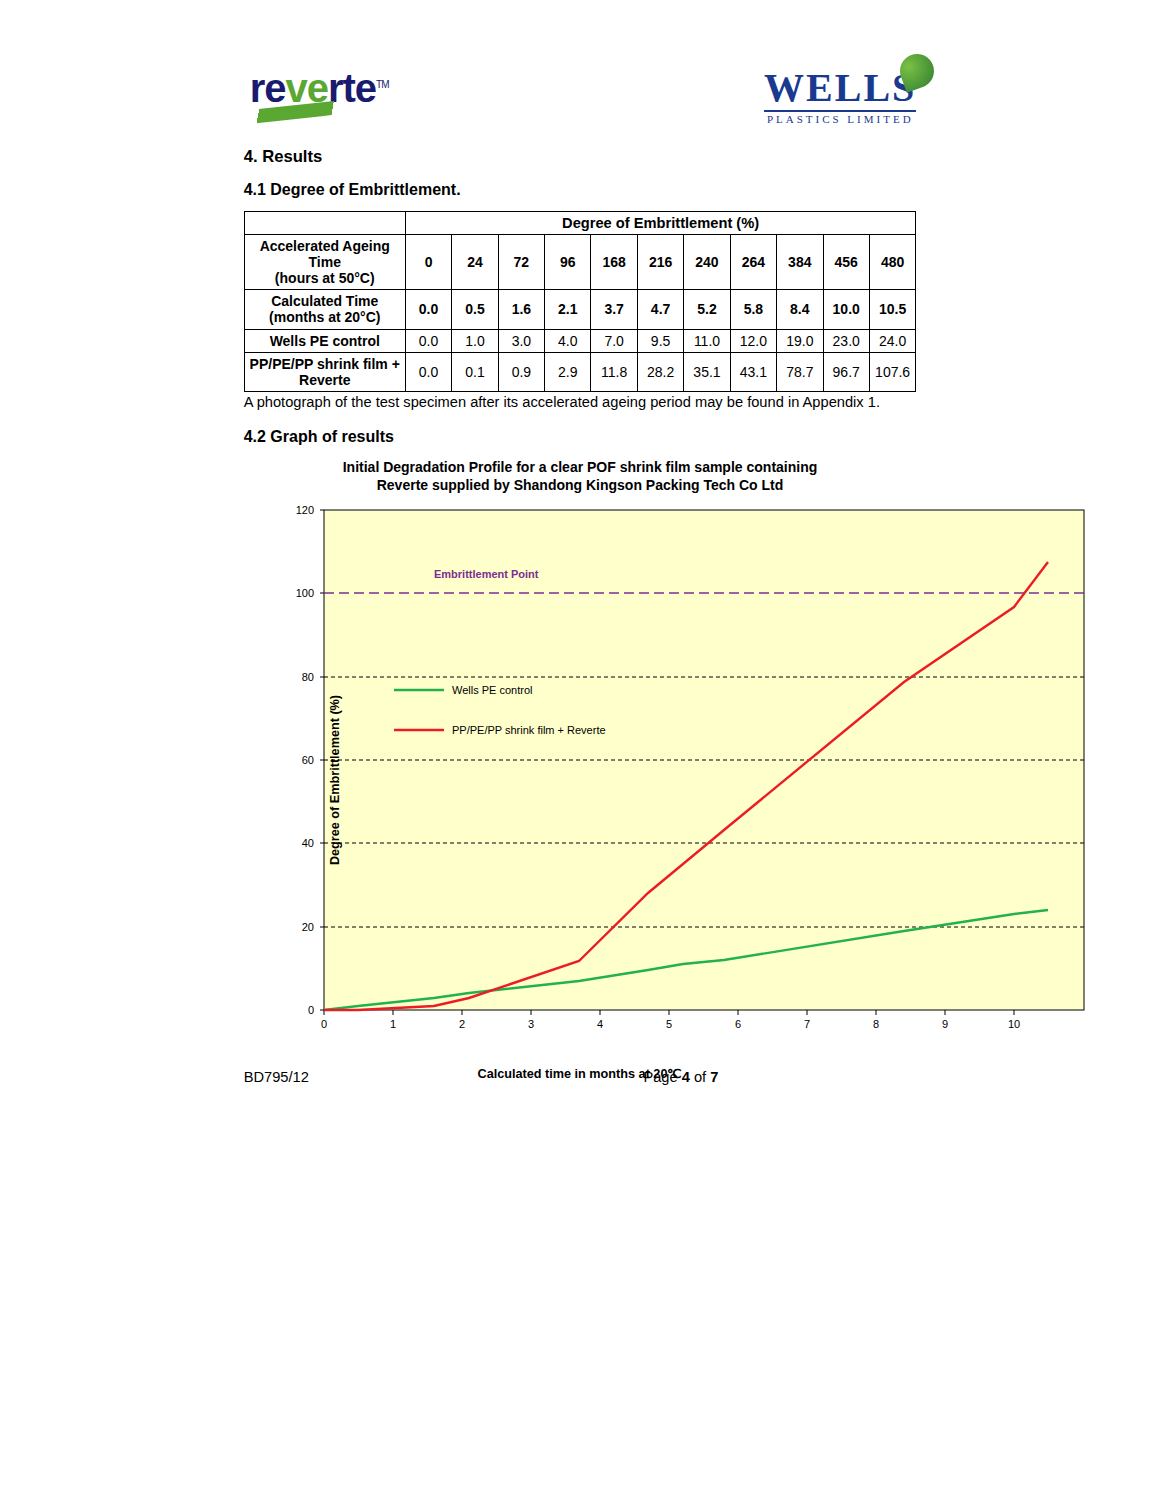re ve rte TM
WELLS
PLASTICS LIMITED
4. Results
4.1 Degree of Embrittlement.
| | Degree of Embrittlement (%) |
| Accelerated Ageing Time (hours at 50°C) | 0 | 24 | 72 | 96 | 168 | 216 | 240 | 264 | 384 | 456 | 480 |
| Calculated Time (months at 20°C) | 0.0 | 0.5 | 1.6 | 2.1 | 3.7 | 4.7 | 5.2 | 5.8 | 8.4 | 10.0 | 10.5 |
| Wells PE control | 0.0 | 1.0 | 3.0 | 4.0 | 7.0 | 9.5 | 11.0 | 12.0 | 19.0 | 23.0 | 24.0 |
| PP/PE/PP shrink film + Reverte | 0.0 | 0.1 | 0.9 | 2.9 | 11.8 | 28.2 | 35.1 | 43.1 | 78.7 | 96.7 | 107.6 |
A photograph of the test specimen after its accelerated ageing period may be found in Appendix 1.
4.2 Graph of results
Initial Degradation Profile for a clear POF shrink film sample containing
Reverte supplied by Shandong Kingson Packing Tech Co Ltd
Degree of Embrittlement (%)
Embrittlement Point 0 20 40 60 80 100 120 0 1 2 3 4 5 6 7 8 9 10 Wells PE control PP/PE/PP shrink film + Reverte
Calculated time in months at 20℃
BD795/12
Page 4 of 7